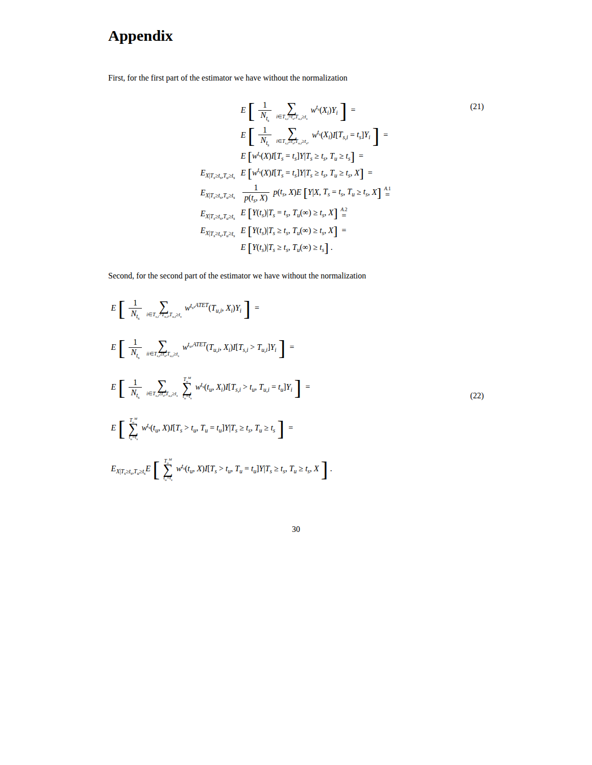Appendix
First, for the first part of the estimator we have without the normalization
(21)
| | E [ 1 N t s ∑ i ∈ T s,i = t s , T u,i ≥ t s w t s ( X i ) Y i ] = |
| | E [ 1 N t s ∑ i ∈ T s,i ≥ t s , T u,i ≥ t s , w t s ( X i ) I [ T s,i = t s ] Y i ] = |
| | E [ w t s ( X ) I [ T s = t s ] Y / T s ≥ t s , T u ≥ t s ] = |
| E X / T s ≥ t s , T u ≥ t s | E [ w t s ( X ) I [ T s = t s ] Y / T s ≥ t s , T u ≥ t s , X ] = |
| E X / T s ≥ t s , T u ≥ t s | 1 p ( t s , X ) p ( t s , X ) E [ Y / X , T s = t s , T u ≥ t s , X ] A .1 = |
| E X / T s ≥ t s , T u ≥ t s | E [ Y ( t s )/ T s = t s , T u (∞) ≥ t s , X ] A .2 = |
| E X / T s ≥ t s , T u ≥ t s | E [ Y ( t s )/ T s ≥ t s , T u (∞) ≥ t s , X ] = |
| | E [ Y ( t s )/ T s ≥ t s , T u (∞) ≥ t s ] . |
Second, for the second part of the estimator we have without the normalization
(22)
| E [ 1 N t s ∑ i ∈ T s,i > T u,i , T u,i ≥ t s w t s , ATET ( T u,i , X i ) Y i ] = |
| E [ 1 N t s ∑ ii ∈ T s,i ≥ t s , T u,i ≥ t s w t s , ATET ( T u,i , X i ) I [ T s,i > T u,i ] Y i ] = |
| E [ 1 N t s ∑ i ∈ T s,i ≥ t s , T u,i ≥ t s T u M ∑ t u = t s w t s ( t u , X i ) I [ T s,i > t u , T u,i = t u ] Y i ] = |
| E [ T u M ∑ t u = t s w t s ( t u , X ) I [ T s > t u , T u = t u ] Y / T s ≥ t s , T u ≥ t s ] = |
| E X / T s ≥ t s , T u ≥ t s E [ T u M ∑ t u = t s w t s ( t u , X ) I [ T s > t u , T u = t u ] Y / T s ≥ t s , T u ≥ t s , X ] . |
30